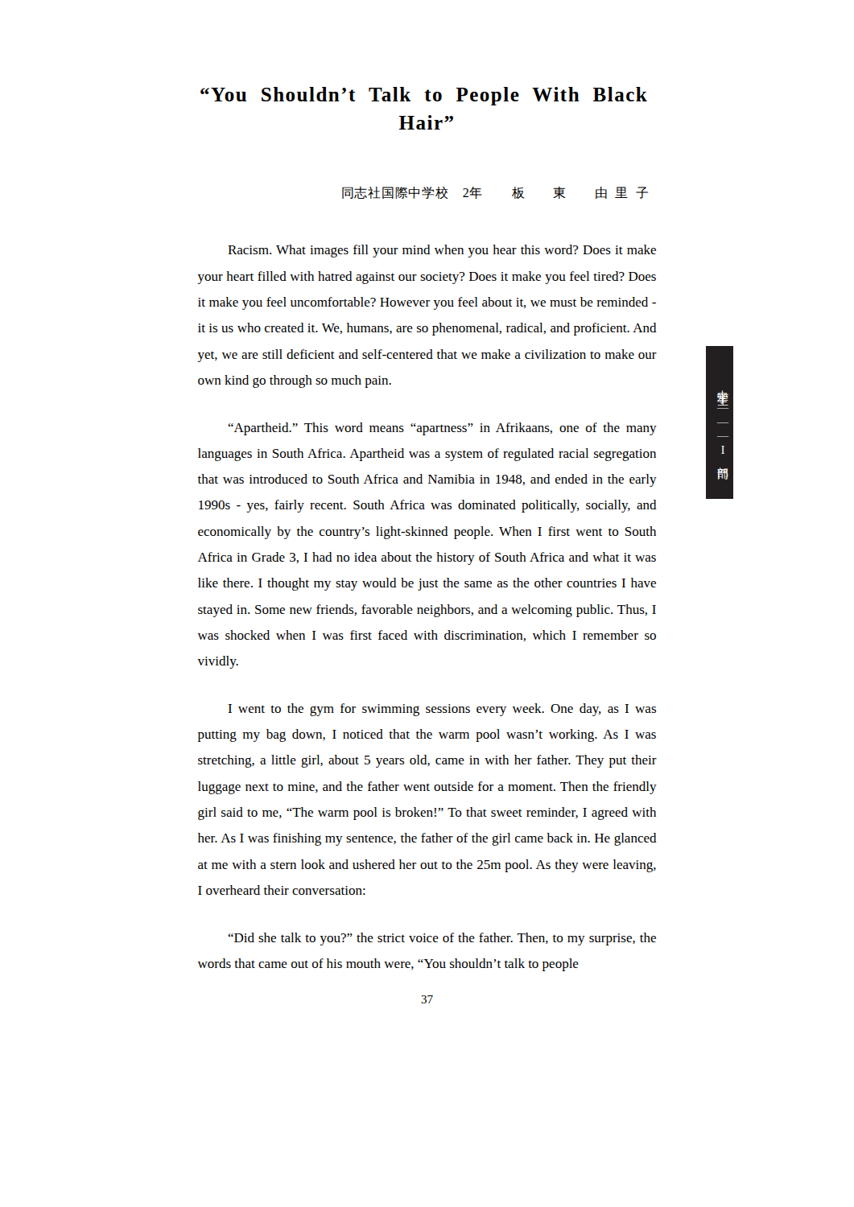中学生————I部門
“You Shouldn’t Talk to People With Black Hair”
同志社国際中学校　2年　板　東　由里子
Racism. What images fill your mind when you hear this word? Does it make your heart filled with hatred against our society? Does it make you feel tired? Does it make you feel uncomfortable? However you feel about it, we must be reminded - it is us who created it. We, humans, are so phenomenal, radical, and proficient. And yet, we are still deficient and self-centered that we make a civilization to make our own kind go through so much pain.
“Apartheid.” This word means “apartness” in Afrikaans, one of the many languages in South Africa. Apartheid was a system of regulated racial segregation that was introduced to South Africa and Namibia in 1948, and ended in the early 1990s - yes, fairly recent. South Africa was dominated politically, socially, and economically by the country’s light-skinned people. When I first went to South Africa in Grade 3, I had no idea about the history of South Africa and what it was like there. I thought my stay would be just the same as the other countries I have stayed in. Some new friends, favorable neighbors, and a welcoming public. Thus, I was shocked when I was first faced with discrimination, which I remember so vividly.
I went to the gym for swimming sessions every week. One day, as I was putting my bag down, I noticed that the warm pool wasn’t working. As I was stretching, a little girl, about 5 years old, came in with her father. They put their luggage next to mine, and the father went outside for a moment. Then the friendly girl said to me, “The warm pool is broken!” To that sweet reminder, I agreed with her. As I was finishing my sentence, the father of the girl came back in. He glanced at me with a stern look and ushered her out to the 25m pool. As they were leaving, I overheard their conversation:
“Did she talk to you?” the strict voice of the father. Then, to my surprise, the words that came out of his mouth were, “You shouldn’t talk to people
37